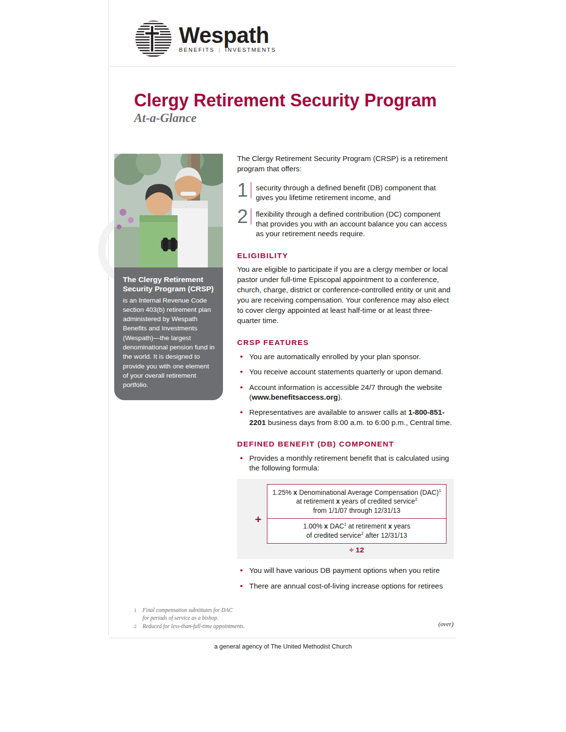Wespath
BENEFITS | INVESTMENTS
Clergy Retirement Security Program
At-a-Glance
The Clergy Retirement Security Program (CRSP) is an Internal Revenue Code section 403(b) retirement plan administered by Wespath Benefits and Investments (Wespath)—the largest denominational pension fund in the world. It is designed to provide you with one element of your overall retirement portfolio.
The Clergy Retirement Security Program (CRSP) is a retirement program that offers:
1
security through a defined benefit (DB) component that gives you lifetime retirement income, and
2
flexibility through a defined contribution (DC) component that provides you with an account balance you can access as your retirement needs require.
ELIGIBILITY
You are eligible to participate if you are a clergy member or local pastor under full-time Episcopal appointment to a conference, church, charge, district or conference-controlled entity or unit and you are receiving compensation. Your conference may also elect to cover clergy appointed at least half-time or at least three-quarter time.
CRSP FEATURES
You are automatically enrolled by your plan sponsor.
You receive account statements quarterly or upon demand.
Account information is accessible 24/7 through the website (www.benefitsaccess.org).
Representatives are available to answer calls at 1-800-851-2201 business days from 8:00 a.m. to 6:00 p.m., Central time.
DEFINED BENEFIT (DB) COMPONENT
Provides a monthly retirement benefit that is calculated using the following formula:
+
1.25% x Denominational Average Compensation (DAC)1
at retirement x years of credited service2
from 1/1/07 through 12/31/13
1.00% x DAC1 at retirement x years
of credited service2 after 12/31/13
÷ 12
You will have various DB payment options when you retire
There are annual cost-of-living increase options for retirees
1
Final compensation substitutes for DAC
for periods of service as a bishop.
2
Reduced for less-than-full-time appointments.
(over)
a general agency of The United Methodist Church